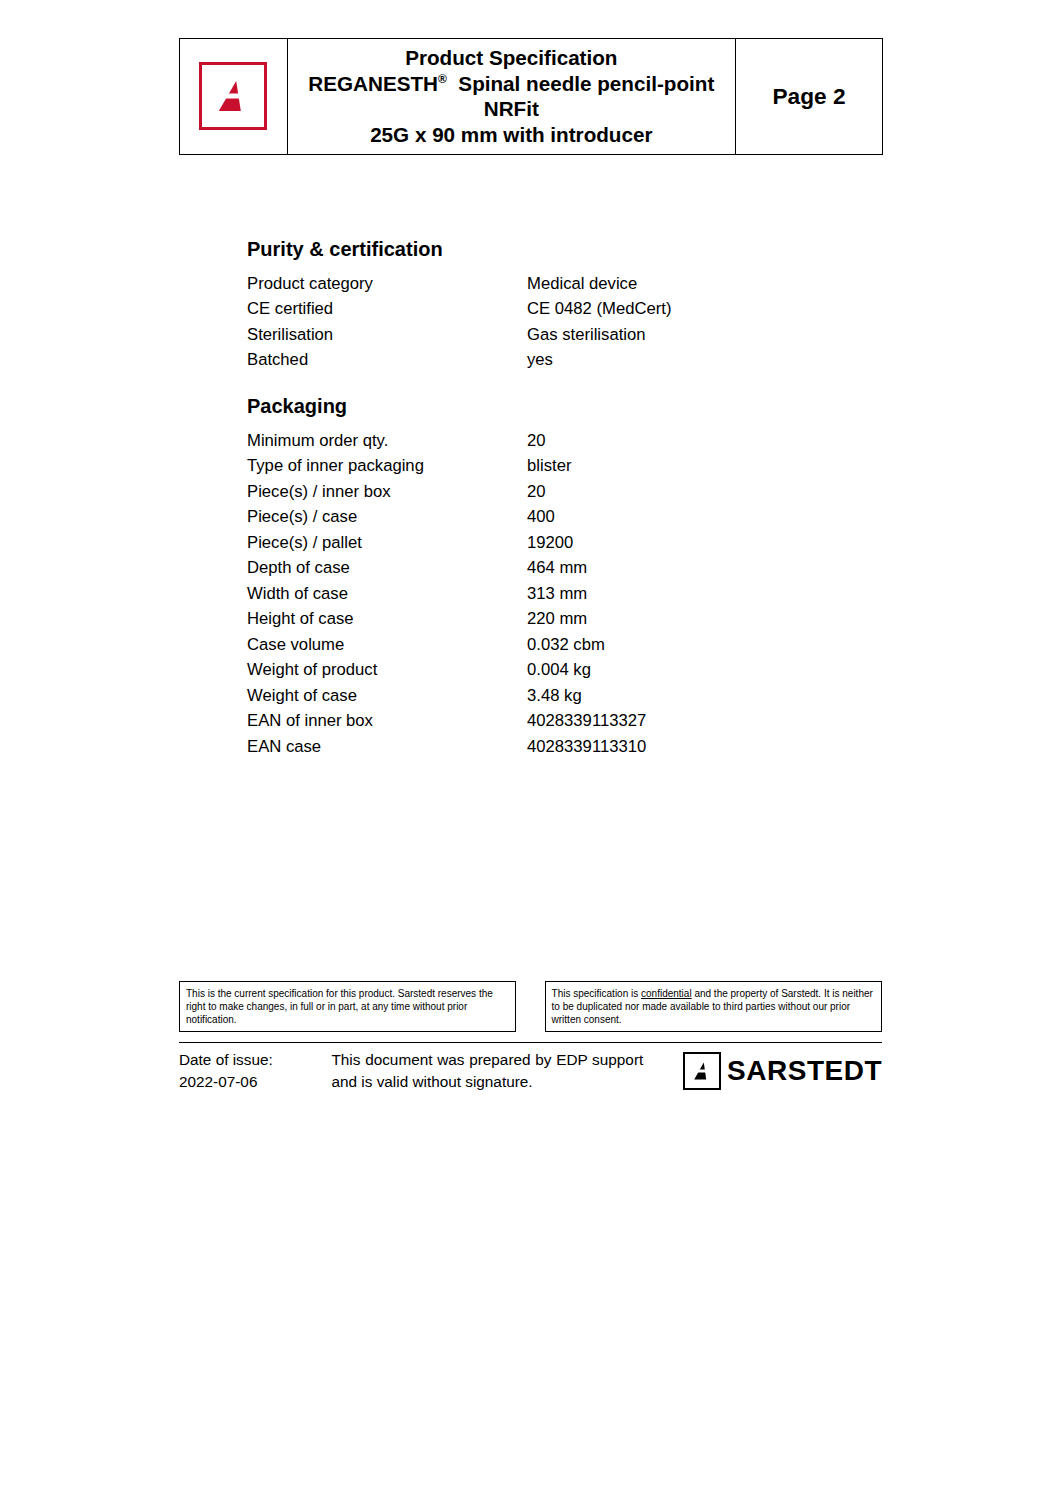Product Specification
REGANESTH® Spinal needle pencil-point NRFit
25G x 90 mm with introducer
Page 2
Purity & certification
| Product category | Medical device |
| CE certified | CE 0482 (MedCert) |
| Sterilisation | Gas sterilisation |
| Batched | yes |
Packaging
| Minimum order qty. | 20 |
| Type of inner packaging | blister |
| Piece(s) / inner box | 20 |
| Piece(s) / case | 400 |
| Piece(s) / pallet | 19200 |
| Depth of case | 464 mm |
| Width of case | 313 mm |
| Height of case | 220 mm |
| Case volume | 0.032 cbm |
| Weight of product | 0.004 kg |
| Weight of case | 3.48 kg |
| EAN of inner box | 4028339113327 |
| EAN case | 4028339113310 |
This is the current specification for this product. Sarstedt reserves the right to make changes, in full or in part, at any time without prior notification.
This specification is confidential and the property of Sarstedt. It is neither to be duplicated nor made available to third parties without our prior written consent.
Date of issue:
2022-07-06
This document was prepared by EDP support and is valid without signature.
SARSTEDT